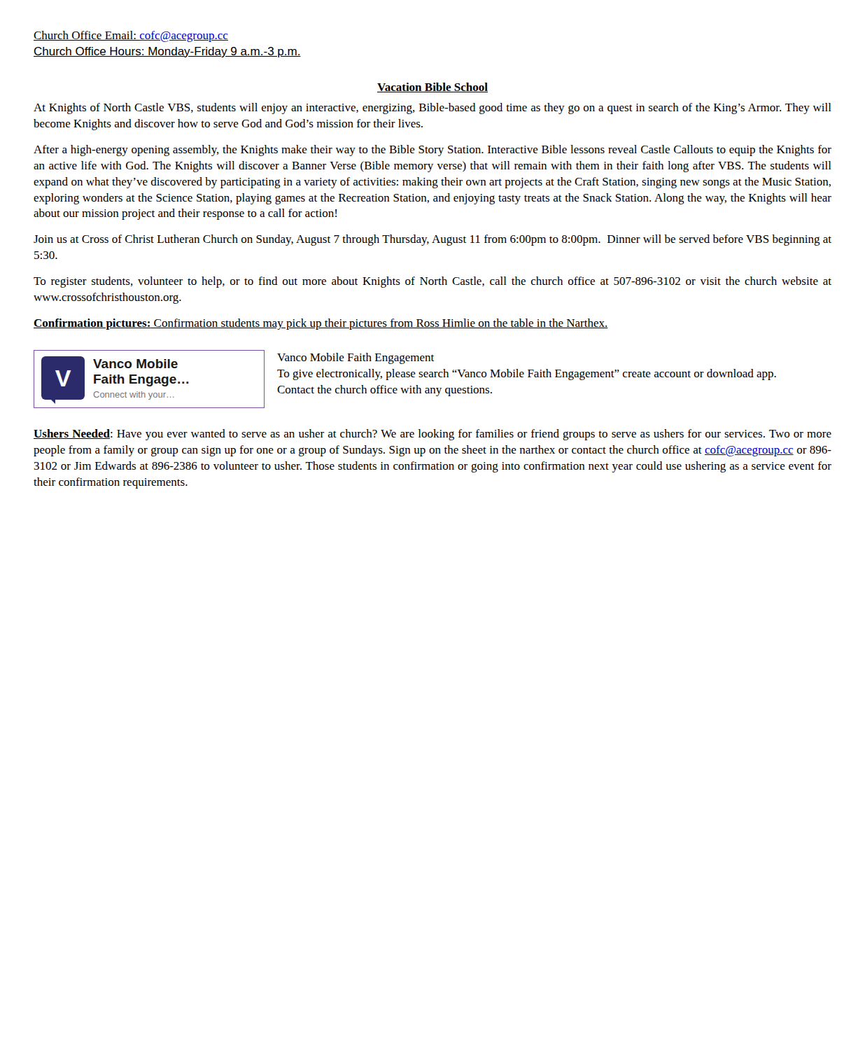Church Office Email: cofc@acegroup.cc
Church Office Hours: Monday-Friday 9 a.m.-3 p.m.
Vacation Bible School
At Knights of North Castle VBS, students will enjoy an interactive, energizing, Bible-based good time as they go on a quest in search of the King’s Armor. They will become Knights and discover how to serve God and God’s mission for their lives.
After a high-energy opening assembly, the Knights make their way to the Bible Story Station. Interactive Bible lessons reveal Castle Callouts to equip the Knights for an active life with God. The Knights will discover a Banner Verse (Bible memory verse) that will remain with them in their faith long after VBS. The students will expand on what they’ve discovered by participating in a variety of activities: making their own art projects at the Craft Station, singing new songs at the Music Station, exploring wonders at the Science Station, playing games at the Recreation Station, and enjoying tasty treats at the Snack Station. Along the way, the Knights will hear about our mission project and their response to a call for action!
Join us at Cross of Christ Lutheran Church on Sunday, August 7 through Thursday, August 11 from 6:00pm to 8:00pm. Dinner will be served before VBS beginning at 5:30.
To register students, volunteer to help, or to find out more about Knights of North Castle, call the church office at 507-896-3102 or visit the church website at www.crossofchristhouston.org.
Confirmation pictures: Confirmation students may pick up their pictures from Ross Himlie on the table in the Narthex.
V
Vanco Mobile
Faith Engage…
Connect with your…
Vanco Mobile Faith Engagement
To give electronically, please search “Vanco Mobile Faith Engagement” create account or download app.
Contact the church office with any questions.
Ushers Needed: Have you ever wanted to serve as an usher at church? We are looking for families or friend groups to serve as ushers for our services. Two or more people from a family or group can sign up for one or a group of Sundays. Sign up on the sheet in the narthex or contact the church office at cofc@acegroup.cc or 896-3102 or Jim Edwards at 896-2386 to volunteer to usher. Those students in confirmation or going into confirmation next year could use ushering as a service event for their confirmation requirements.